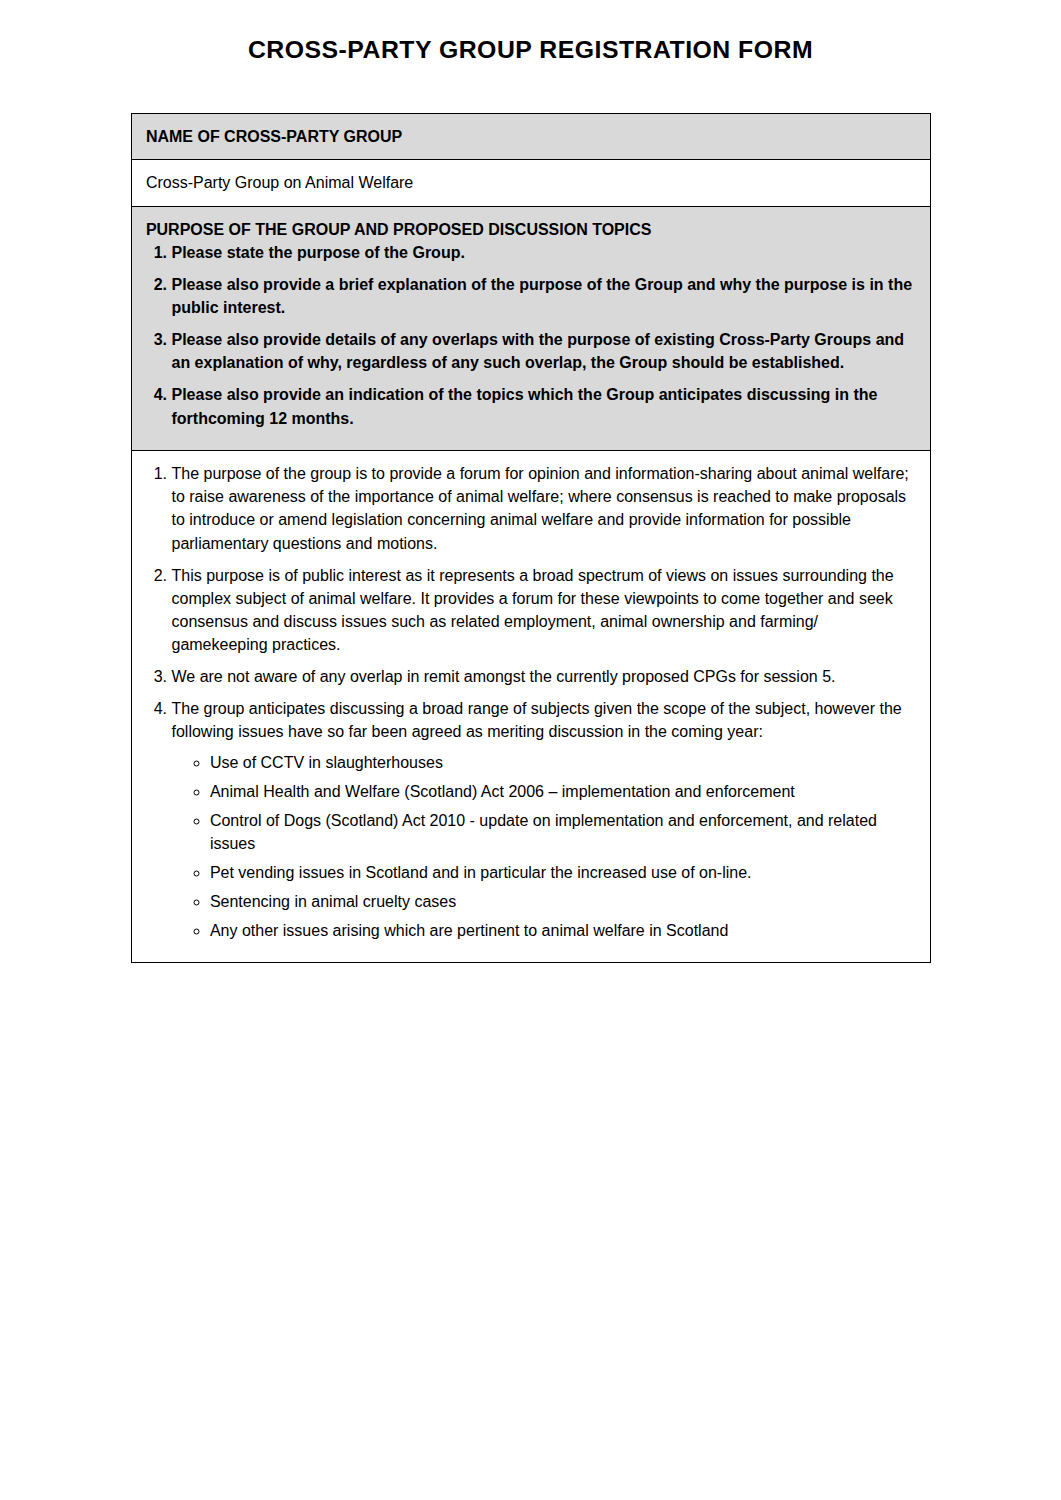CROSS-PARTY GROUP REGISTRATION FORM
| NAME OF CROSS-PARTY GROUP |
| --- |
| Cross-Party Group on Animal Welfare |
| PURPOSE OF THE GROUP AND PROPOSED DISCUSSION TOPICS Please state the purpose of the Group. Please also provide a brief explanation of the purpose of the Group and why the purpose is in the public interest. Please also provide details of any overlaps with the purpose of existing Cross-Party Groups and an explanation of why, regardless of any such overlap, the Group should be established. Please also provide an indication of the topics which the Group anticipates discussing in the forthcoming 12 months. |
| The purpose of the group is to provide a forum for opinion and information-sharing about animal welfare; to raise awareness of the importance of animal welfare; where consensus is reached to make proposals to introduce or amend legislation concerning animal welfare and provide information for possible parliamentary questions and motions. This purpose is of public interest as it represents a broad spectrum of views on issues surrounding the complex subject of animal welfare. It provides a forum for these viewpoints to come together and seek consensus and discuss issues such as related employment, animal ownership and farming/ gamekeeping practices. We are not aware of any overlap in remit amongst the currently proposed CPGs for session 5. The group anticipates discussing a broad range of subjects given the scope of the subject, however the following issues have so far been agreed as meriting discussion in the coming year: Use of CCTV in slaughterhouses Animal Health and Welfare (Scotland) Act 2006 – implementation and enforcement Control of Dogs (Scotland) Act 2010 - update on implementation and enforcement, and related issues Pet vending issues in Scotland and in particular the increased use of on-line. Sentencing in animal cruelty cases Any other issues arising which are pertinent to animal welfare in Scotland |